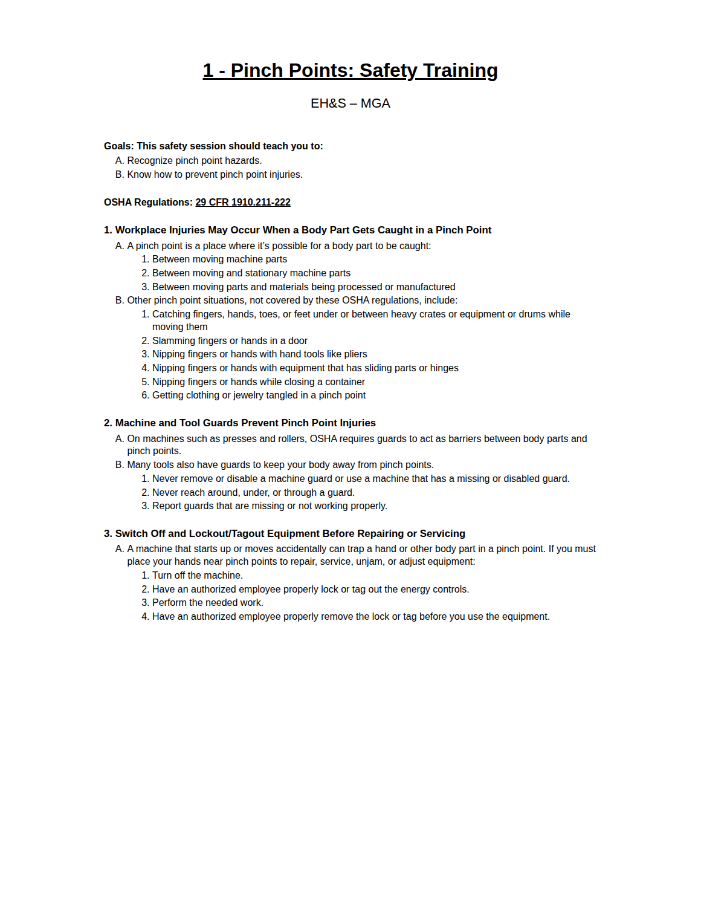1 - Pinch Points: Safety Training
EH&S – MGA
Goals: This safety session should teach you to:
Recognize pinch point hazards.
Know how to prevent pinch point injuries.
OSHA Regulations: 29 CFR 1910.211-222
1. Workplace Injuries May Occur When a Body Part Gets Caught in a Pinch Point
A pinch point is a place where it’s possible for a body part to be caught:
Between moving machine parts
Between moving and stationary machine parts
Between moving parts and materials being processed or manufactured
Other pinch point situations, not covered by these OSHA regulations, include:
Catching fingers, hands, toes, or feet under or between heavy crates or equipment or drums while moving them
Slamming fingers or hands in a door
Nipping fingers or hands with hand tools like pliers
Nipping fingers or hands with equipment that has sliding parts or hinges
Nipping fingers or hands while closing a container
Getting clothing or jewelry tangled in a pinch point
2. Machine and Tool Guards Prevent Pinch Point Injuries
On machines such as presses and rollers, OSHA requires guards to act as barriers between body parts and pinch points.
Many tools also have guards to keep your body away from pinch points.
Never remove or disable a machine guard or use a machine that has a missing or disabled guard.
Never reach around, under, or through a guard.
Report guards that are missing or not working properly.
3. Switch Off and Lockout/Tagout Equipment Before Repairing or Servicing
A machine that starts up or moves accidentally can trap a hand or other body part in a pinch point. If you must place your hands near pinch points to repair, service, unjam, or adjust equipment:
Turn off the machine.
Have an authorized employee properly lock or tag out the energy controls.
Perform the needed work.
Have an authorized employee properly remove the lock or tag before you use the equipment.